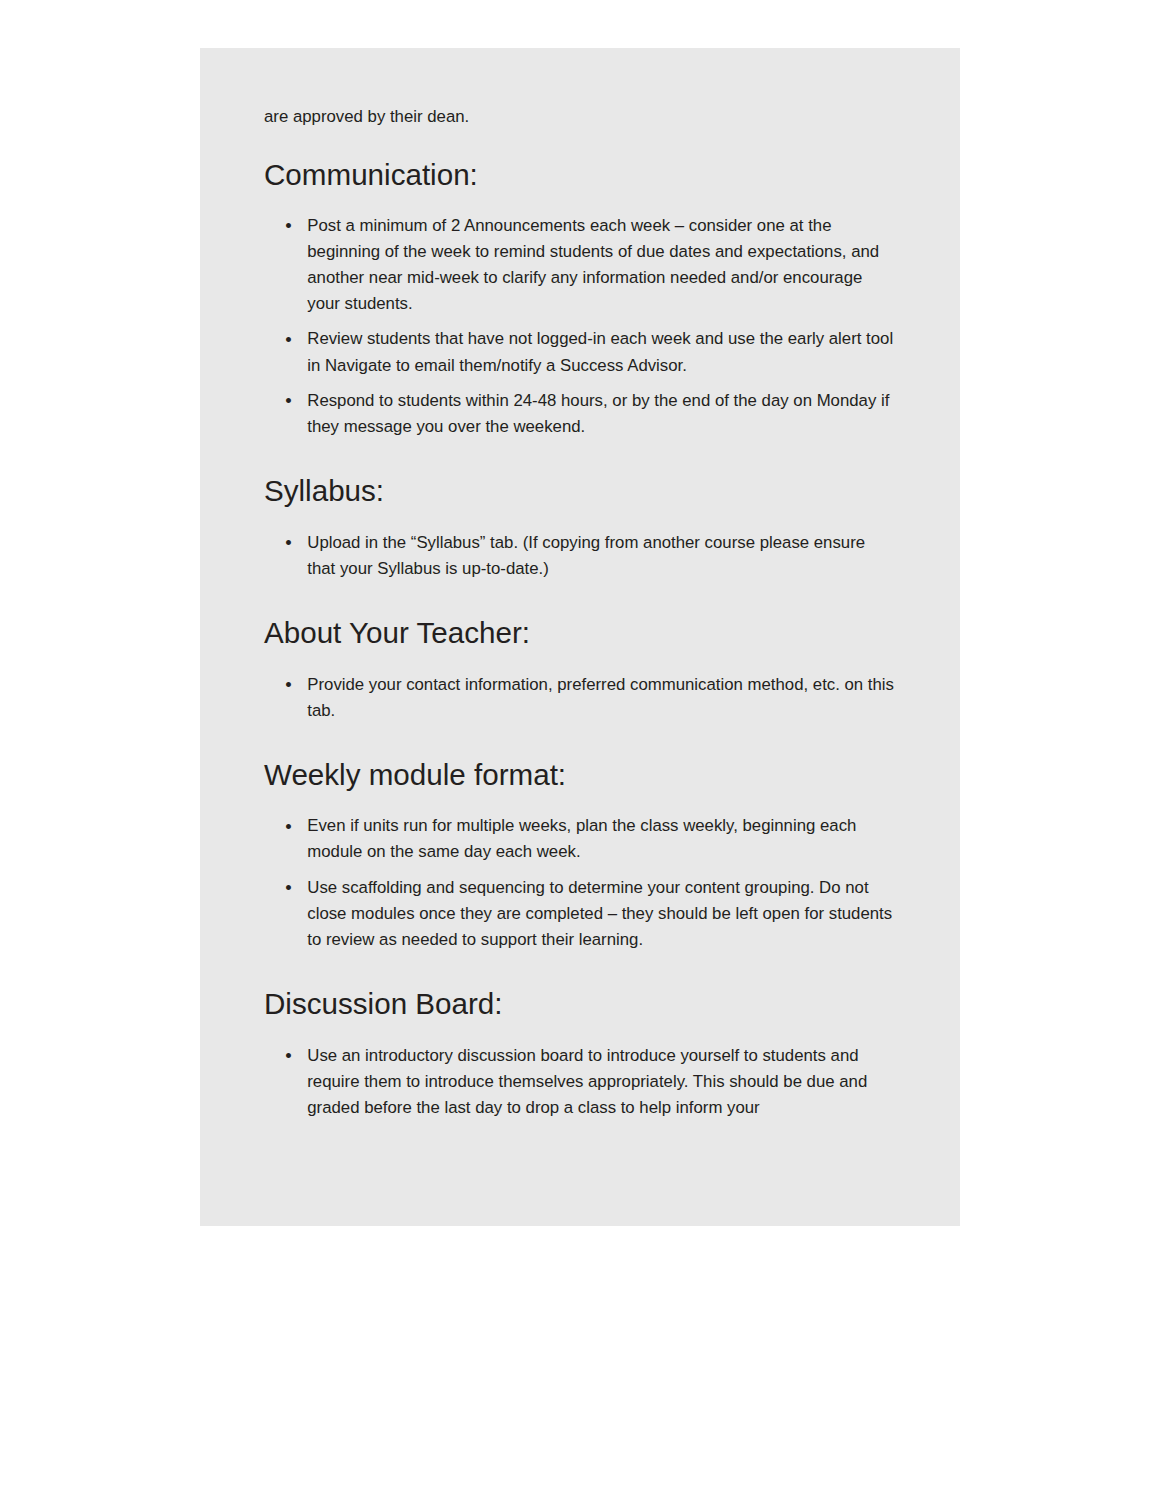are approved by their dean.
Communication:
Post a minimum of 2 Announcements each week – consider one at the beginning of the week to remind students of due dates and expectations, and another near mid-week to clarify any information needed and/or encourage your students.
Review students that have not logged-in each week and use the early alert tool in Navigate to email them/notify a Success Advisor.
Respond to students within 24-48 hours, or by the end of the day on Monday if they message you over the weekend.
Syllabus:
Upload in the “Syllabus” tab. (If copying from another course please ensure that your Syllabus is up-to-date.)
About Your Teacher:
Provide your contact information, preferred communication method, etc. on this tab.
Weekly module format:
Even if units run for multiple weeks, plan the class weekly, beginning each module on the same day each week.
Use scaffolding and sequencing to determine your content grouping. Do not close modules once they are completed – they should be left open for students to review as needed to support their learning.
Discussion Board:
Use an introductory discussion board to introduce yourself to students and require them to introduce themselves appropriately. This should be due and graded before the last day to drop a class to help inform your